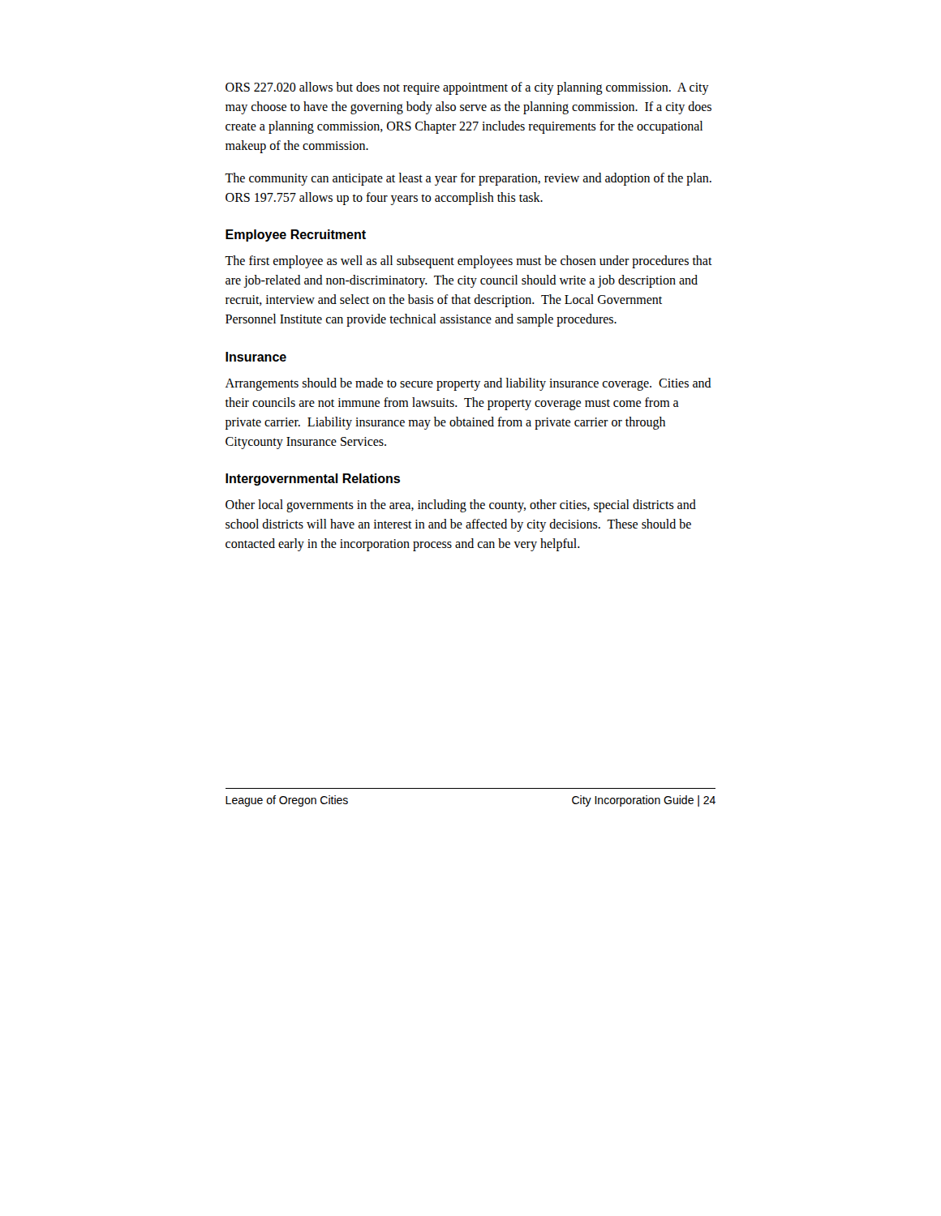ORS 227.020 allows but does not require appointment of a city planning commission. A city may choose to have the governing body also serve as the planning commission. If a city does create a planning commission, ORS Chapter 227 includes requirements for the occupational makeup of the commission.
The community can anticipate at least a year for preparation, review and adoption of the plan. ORS 197.757 allows up to four years to accomplish this task.
Employee Recruitment
The first employee as well as all subsequent employees must be chosen under procedures that are job-related and non-discriminatory. The city council should write a job description and recruit, interview and select on the basis of that description. The Local Government Personnel Institute can provide technical assistance and sample procedures.
Insurance
Arrangements should be made to secure property and liability insurance coverage. Cities and their councils are not immune from lawsuits. The property coverage must come from a private carrier. Liability insurance may be obtained from a private carrier or through Citycounty Insurance Services.
Intergovernmental Relations
Other local governments in the area, including the county, other cities, special districts and school districts will have an interest in and be affected by city decisions. These should be contacted early in the incorporation process and can be very helpful.
League of Oregon Cities City Incorporation Guide | 24